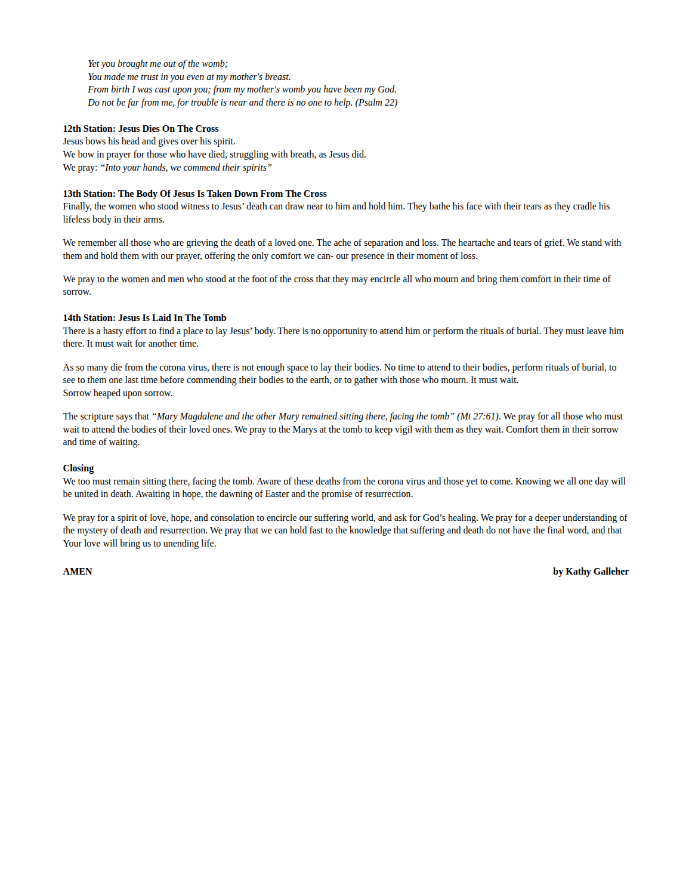Yet you brought me out of the womb;
You made me trust in you even at my mother's breast.
From birth I was cast upon you; from my mother's womb you have been my God.
Do not be far from me, for trouble is near and there is no one to help. (Psalm 22)
12th Station: Jesus Dies On The Cross
Jesus bows his head and gives over his spirit.
We bow in prayer for those who have died, struggling with breath, as Jesus did.
We pray: “Into your hands, we commend their spirits”
13th Station: The Body Of Jesus Is Taken Down From The Cross
Finally, the women who stood witness to Jesus’ death can draw near to him and hold him. They bathe his face with their tears as they cradle his lifeless body in their arms.
We remember all those who are grieving the death of a loved one. The ache of separation and loss. The heartache and tears of grief. We stand with them and hold them with our prayer, offering the only comfort we can- our presence in their moment of loss.
We pray to the women and men who stood at the foot of the cross that they may encircle all who mourn and bring them comfort in their time of sorrow.
14th Station: Jesus Is Laid In The Tomb
There is a hasty effort to find a place to lay Jesus’ body. There is no opportunity to attend him or perform the rituals of burial. They must leave him there. It must wait for another time.
As so many die from the corona virus, there is not enough space to lay their bodies. No time to attend to their bodies, perform rituals of burial, to see to them one last time before commending their bodies to the earth, or to gather with those who mourn. It must wait.
Sorrow heaped upon sorrow.
The scripture says that “Mary Magdalene and the other Mary remained sitting there, facing the tomb” (Mt 27:61). We pray for all those who must wait to attend the bodies of their loved ones. We pray to the Marys at the tomb to keep vigil with them as they wait. Comfort them in their sorrow and time of waiting.
Closing
We too must remain sitting there, facing the tomb. Aware of these deaths from the corona virus and those yet to come. Knowing we all one day will be united in death. Awaiting in hope, the dawning of Easter and the promise of resurrection.
We pray for a spirit of love, hope, and consolation to encircle our suffering world, and ask for God’s healing. We pray for a deeper understanding of the mystery of death and resurrection. We pray that we can hold fast to the knowledge that suffering and death do not have the final word, and that Your love will bring us to unending life.
AMEN by Kathy Galleher